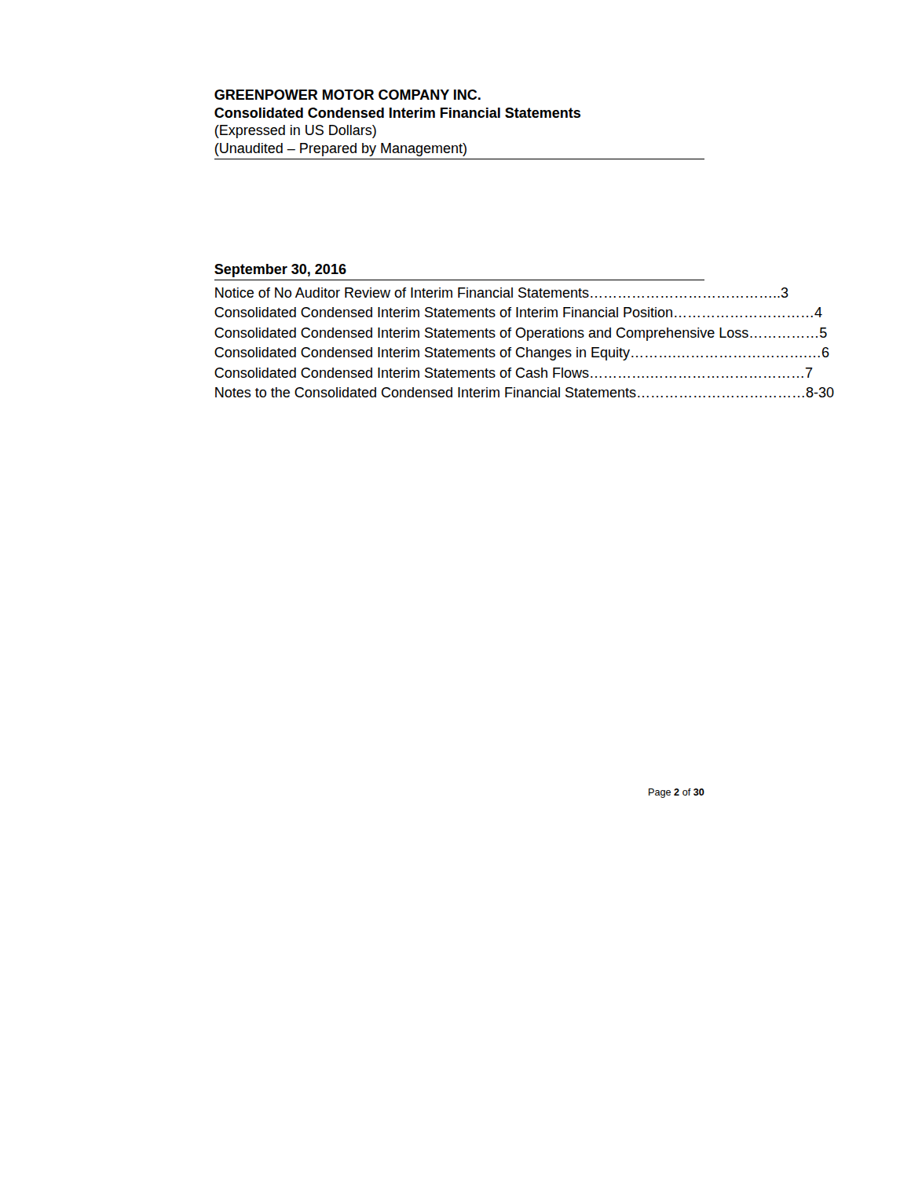GREENPOWER MOTOR COMPANY INC.
Consolidated Condensed Interim Financial Statements
(Expressed in US Dollars)
(Unaudited – Prepared by Management)
September 30, 2016
Notice of No Auditor Review of Interim Financial Statements…………………………………..3
Consolidated Condensed Interim Statements of Interim Financial Position…………………………4
Consolidated Condensed Interim Statements of Operations and Comprehensive Loss……………5
Consolidated Condensed Interim Statements of Changes in Equity……….……………………….…6
Consolidated Condensed Interim Statements of Cash Flows………….……………………………7
Notes to the Consolidated Condensed Interim Financial Statements………………………………8-30
Page 2 of 30